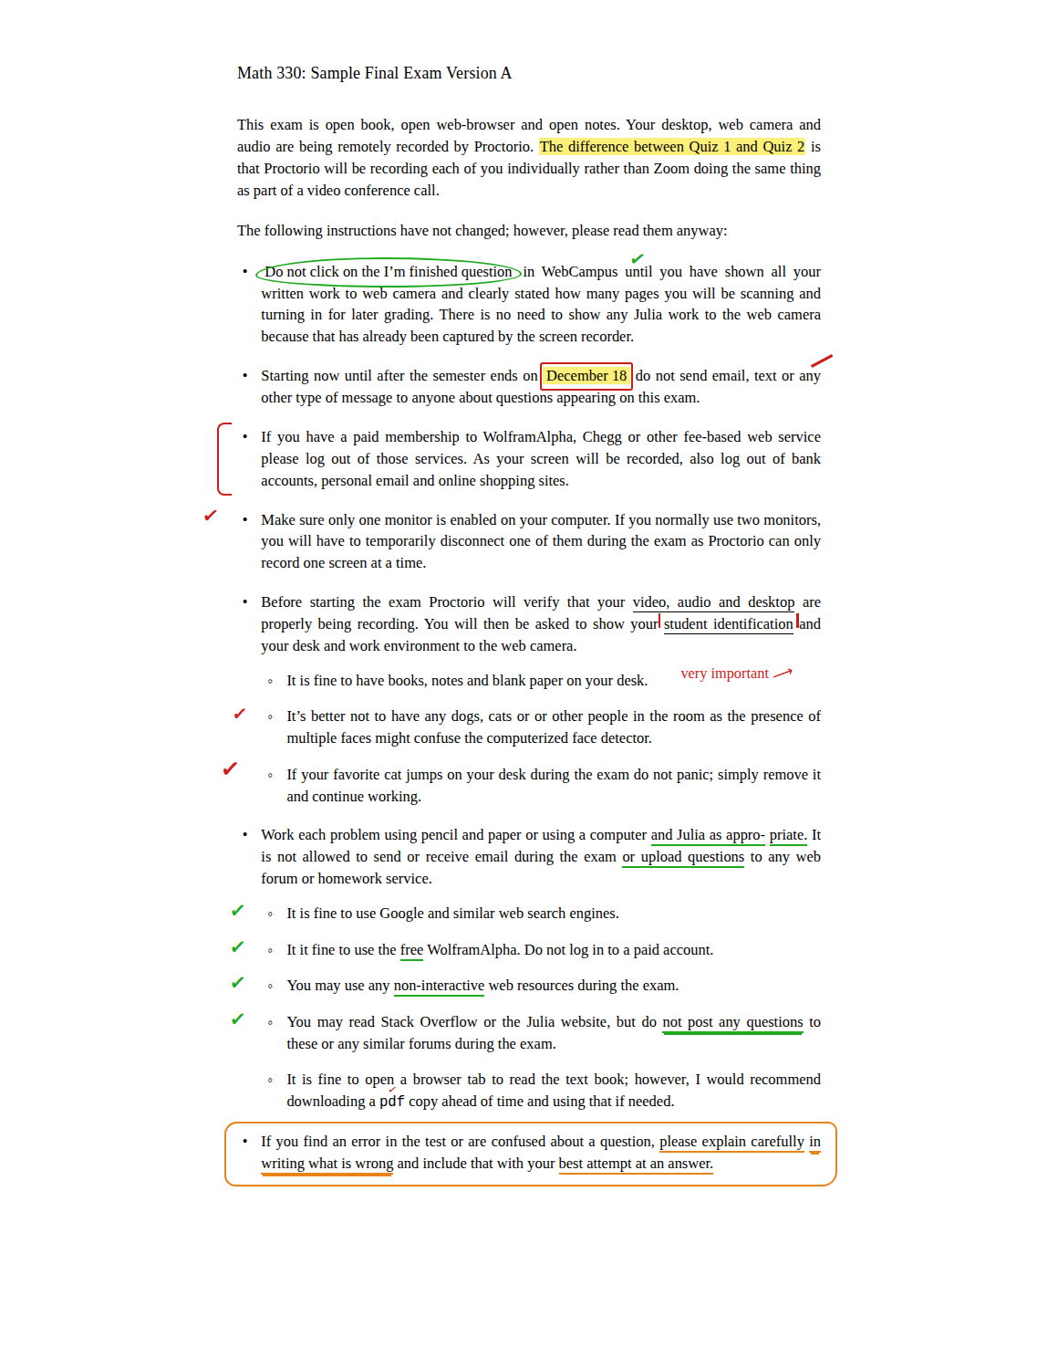Math 330: Sample Final Exam Version A
This exam is open book, open web-browser and open notes. Your desktop, web camera and audio are being remotely recorded by Proctorio. The difference between Quiz 1 and Quiz 2 is that Proctorio will be recording each of you individually rather than Zoom doing the same thing as part of a video conference call.
The following instructions have not changed; however, please read them anyway:
✓ Do not click on the I’m finished question in WebCampus until you have shown all your written work to web camera and clearly stated how many pages you will be scanning and turning in for later grading. There is no need to show any Julia work to the web camera because that has already been captured by the screen recorder.
Starting now until after the semester ends on December 18 do not send email, text or any other type of message to anyone about questions appearing on this exam.
If you have a paid membership to WolframAlpha, Chegg or other fee-based web service please log out of those services. As your screen will be recorded, also log out of bank accounts, personal email and online shopping sites.
✓ Make sure only one monitor is enabled on your computer. If you normally use two monitors, you will have to temporarily disconnect one of them during the exam as Proctorio can only record one screen at a time.
Before starting the exam Proctorio will verify that your video, audio and desktop are properly being recording. You will then be asked to show your student identification and your desk and work environment to the web camera. very important ⟶
It is fine to have books, notes and blank paper on your desk.
✓ It’s better not to have any dogs, cats or or other people in the room as the presence of multiple faces might confuse the computerized face detector.
✓ If your favorite cat jumps on your desk during the exam do not panic; simply remove it and continue working.
Work each problem using pencil and paper or using a computer and Julia as appro- priate. It is not allowed to send or receive email during the exam or upload questions to any web forum or homework service.
✓ It is fine to use Google and similar web search engines.
✓ It it fine to use the free WolframAlpha. Do not log in to a paid account.
✓ You may use any non-interactive web resources during the exam.
✓ You may read Stack Overflow or the Julia website, but do not post any questions to these or any similar forums during the exam.
It is fine to open a browser tab to read the text book; however, I would recommend downloading a pdf copy ahead of time and using that if needed.
If you find an error in the test or are confused about a question, please explain carefully in writing what is wrong and include that with your best attempt at an answer.